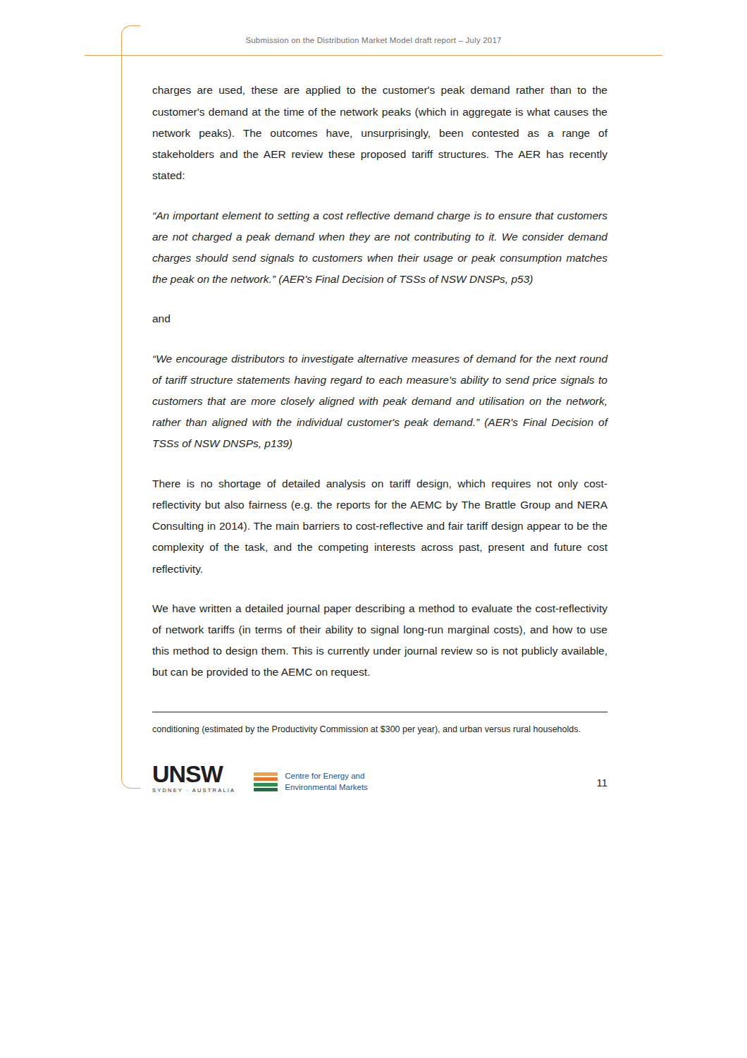Submission on the Distribution Market Model draft report – July 2017
charges are used, these are applied to the customer's peak demand rather than to the customer's demand at the time of the network peaks (which in aggregate is what causes the network peaks). The outcomes have, unsurprisingly, been contested as a range of stakeholders and the AER review these proposed tariff structures. The AER has recently stated:
“An important element to setting a cost reflective demand charge is to ensure that customers are not charged a peak demand when they are not contributing to it. We consider demand charges should send signals to customers when their usage or peak consumption matches the peak on the network.” (AER's Final Decision of TSSs of NSW DNSPs, p53)
and
“We encourage distributors to investigate alternative measures of demand for the next round of tariff structure statements having regard to each measure's ability to send price signals to customers that are more closely aligned with peak demand and utilisation on the network, rather than aligned with the individual customer's peak demand.” (AER's Final Decision of TSSs of NSW DNSPs, p139)
There is no shortage of detailed analysis on tariff design, which requires not only cost-reflectivity but also fairness (e.g. the reports for the AEMC by The Brattle Group and NERA Consulting in 2014). The main barriers to cost-reflective and fair tariff design appear to be the complexity of the task, and the competing interests across past, present and future cost reflectivity.
We have written a detailed journal paper describing a method to evaluate the cost-reflectivity of network tariffs (in terms of their ability to signal long-run marginal costs), and how to use this method to design them. This is currently under journal review so is not publicly available, but can be provided to the AEMC on request.
conditioning (estimated by the Productivity Commission at $300 per year), and urban versus rural households.
UNSW
SYDNEY · AUSTRALIA
Centre for Energy and
Environmental Markets
11